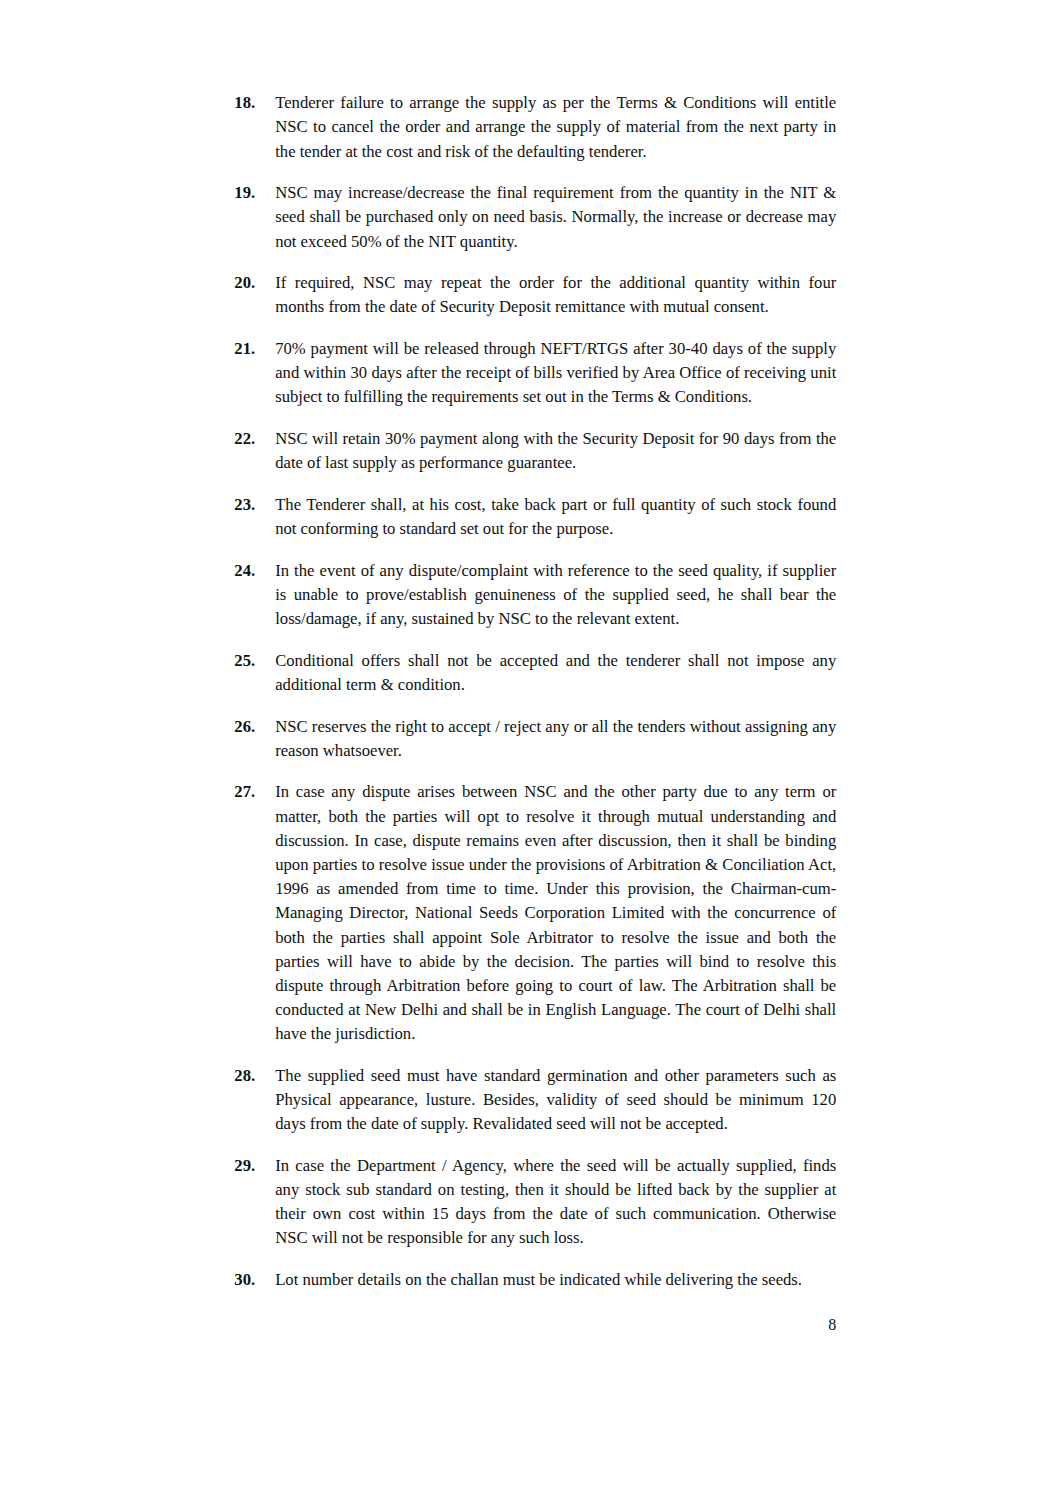18. Tenderer failure to arrange the supply as per the Terms & Conditions will entitle NSC to cancel the order and arrange the supply of material from the next party in the tender at the cost and risk of the defaulting tenderer.
19. NSC may increase/decrease the final requirement from the quantity in the NIT & seed shall be purchased only on need basis. Normally, the increase or decrease may not exceed 50% of the NIT quantity.
20. If required, NSC may repeat the order for the additional quantity within four months from the date of Security Deposit remittance with mutual consent.
21. 70% payment will be released through NEFT/RTGS after 30-40 days of the supply and within 30 days after the receipt of bills verified by Area Office of receiving unit subject to fulfilling the requirements set out in the Terms & Conditions.
22. NSC will retain 30% payment along with the Security Deposit for 90 days from the date of last supply as performance guarantee.
23. The Tenderer shall, at his cost, take back part or full quantity of such stock found not conforming to standard set out for the purpose.
24. In the event of any dispute/complaint with reference to the seed quality, if supplier is unable to prove/establish genuineness of the supplied seed, he shall bear the loss/damage, if any, sustained by NSC to the relevant extent.
25. Conditional offers shall not be accepted and the tenderer shall not impose any additional term & condition.
26. NSC reserves the right to accept / reject any or all the tenders without assigning any reason whatsoever.
27. In case any dispute arises between NSC and the other party due to any term or matter, both the parties will opt to resolve it through mutual understanding and discussion. In case, dispute remains even after discussion, then it shall be binding upon parties to resolve issue under the provisions of Arbitration & Conciliation Act, 1996 as amended from time to time. Under this provision, the Chairman-cum-Managing Director, National Seeds Corporation Limited with the concurrence of both the parties shall appoint Sole Arbitrator to resolve the issue and both the parties will have to abide by the decision. The parties will bind to resolve this dispute through Arbitration before going to court of law. The Arbitration shall be conducted at New Delhi and shall be in English Language. The court of Delhi shall have the jurisdiction.
28. The supplied seed must have standard germination and other parameters such as Physical appearance, lusture. Besides, validity of seed should be minimum 120 days from the date of supply. Revalidated seed will not be accepted.
29. In case the Department / Agency, where the seed will be actually supplied, finds any stock sub standard on testing, then it should be lifted back by the supplier at their own cost within 15 days from the date of such communication. Otherwise NSC will not be responsible for any such loss.
30. Lot number details on the challan must be indicated while delivering the seeds.
8